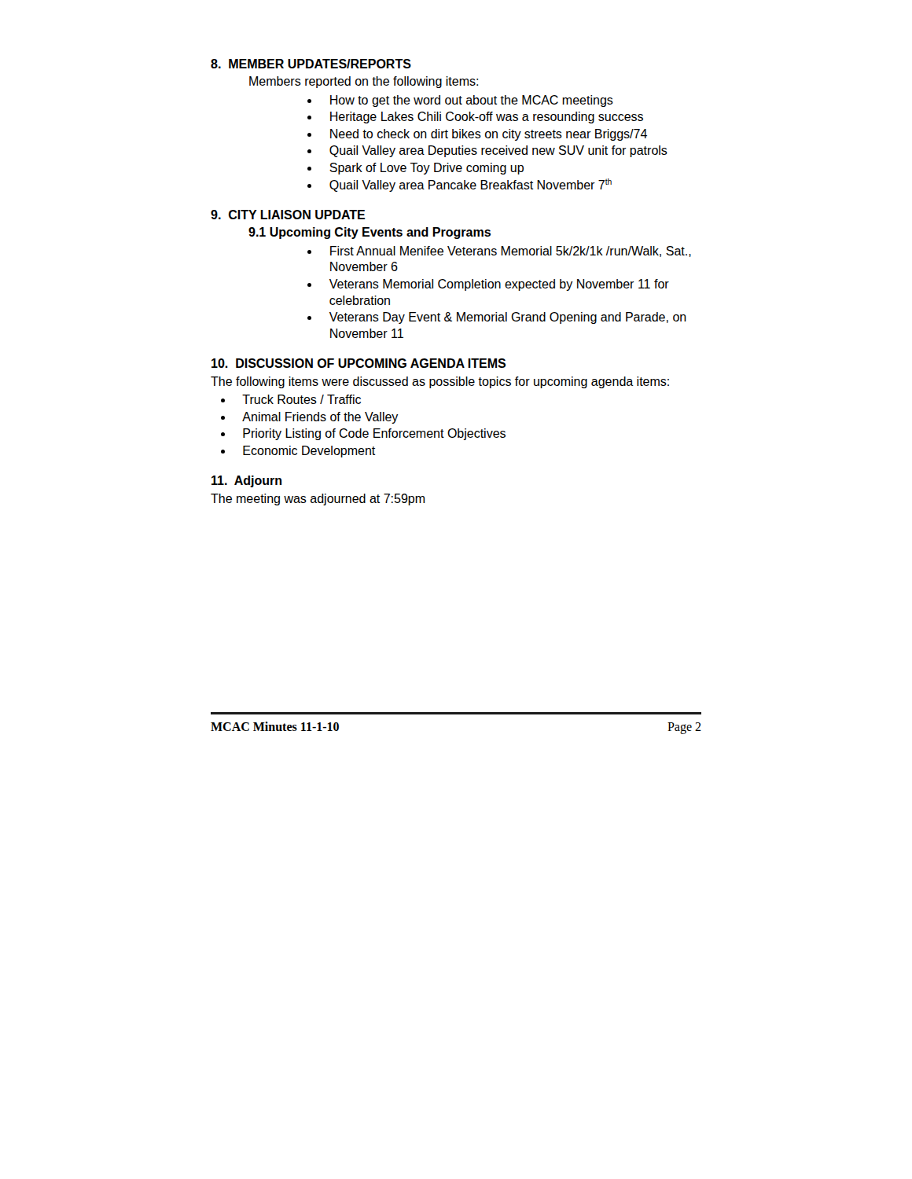8. MEMBER UPDATES/REPORTS
Members reported on the following items:
How to get the word out about the MCAC meetings
Heritage Lakes Chili Cook-off was a resounding success
Need to check on dirt bikes on city streets near Briggs/74
Quail Valley area Deputies received new SUV unit for patrols
Spark of Love Toy Drive coming up
Quail Valley area Pancake Breakfast November 7th
9. CITY LIAISON UPDATE
9.1 Upcoming City Events and Programs
First Annual Menifee Veterans Memorial 5k/2k/1k /run/Walk, Sat., November 6
Veterans Memorial Completion expected by November 11 for celebration
Veterans Day Event & Memorial Grand Opening and Parade, on November 11
10. DISCUSSION OF UPCOMING AGENDA ITEMS
The following items were discussed as possible topics for upcoming agenda items:
Truck Routes / Traffic
Animal Friends of the Valley
Priority Listing of Code Enforcement Objectives
Economic Development
11. Adjourn
The meeting was adjourned at 7:59pm
MCAC Minutes 11-1-10 Page 2